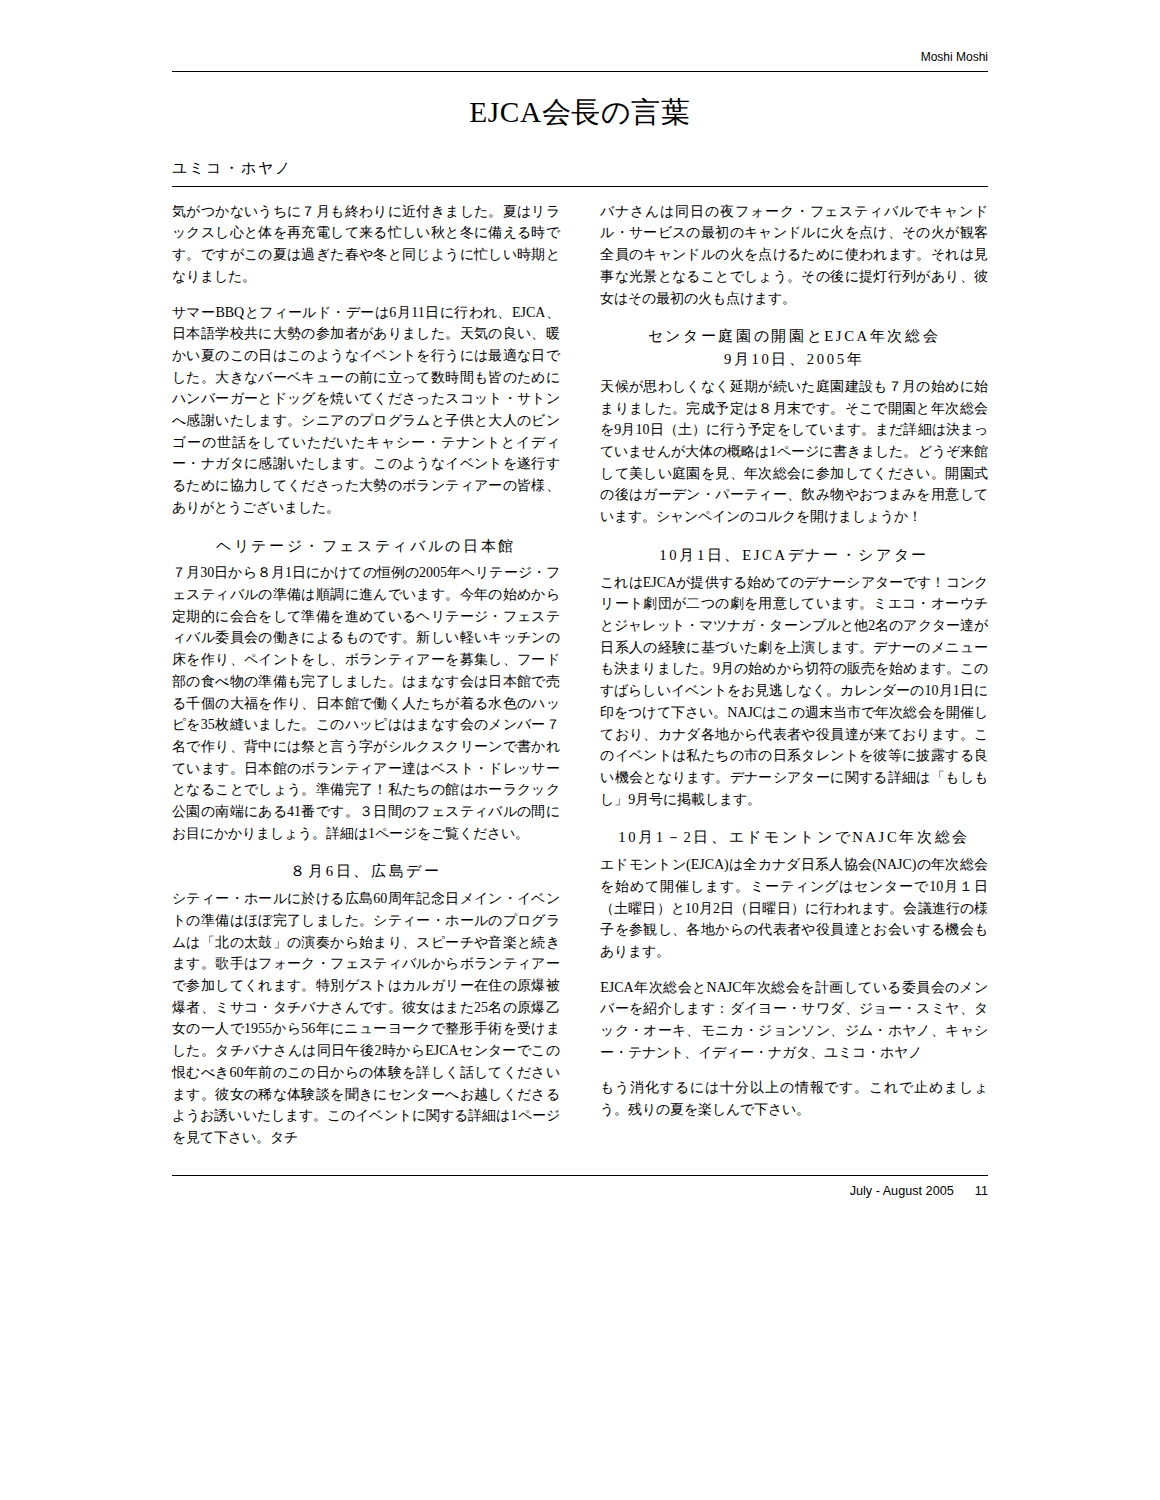Moshi Moshi
EJCA会長の言葉
ユミコ・ホヤノ
気がつかないうちに７月も終わりに近付きました。夏はリラックスし心と体を再充電して来る忙しい秋と冬に備える時です。ですがこの夏は過ぎた春や冬と同じように忙しい時期となりました。
サマーBBQとフィールド・デーは6月11日に行われ、EJCA、日本語学校共に大勢の参加者がありました。天気の良い、暖かい夏のこの日はこのようなイベントを行うには最適な日でした。大きなバーベキューの前に立って数時間も皆のためにハンバーガーとドッグを焼いてくださったスコット・サトンへ感謝いたします。シニアのプログラムと子供と大人のビンゴーの世話をしていただいたキャシー・テナントとイディー・ナガタに感謝いたします。このようなイベントを遂行するために協力してくださった大勢のボランティアーの皆様、ありがとうございました。
ヘリテージ・フェスティバルの日本館
７月30日から８月1日にかけての恒例の2005年ヘリテージ・フェスティバルの準備は順調に進んでいます。今年の始めから定期的に会合をして準備を進めているヘリテージ・フェスティバル委員会の働きによるものです。新しい軽いキッチンの床を作り、ペイントをし、ボランティアーを募集し、フード部の食べ物の準備も完了しました。はまなす会は日本館で売る千個の大福を作り、日本館で働く人たちが着る水色のハッピを35枚縫いました。このハッピははまなす会のメンバー７名で作り、背中には祭と言う字がシルクスクリーンで書かれています。日本館のボランティアー達はベスト・ドレッサーとなることでしょう。準備完了！私たちの館はホーラクック公園の南端にある41番です。３日間のフェスティバルの間にお目にかかりましょう。詳細は1ページをご覧ください。
８月6日、広島デー
シティー・ホールに於ける広島60周年記念日メイン・イベントの準備はほぼ完了しました。シティー・ホールのプログラムは「北の太鼓」の演奏から始まり、スピーチや音楽と続きます。歌手はフォーク・フェスティバルからボランティアーで参加してくれます。特別ゲストはカルガリー在住の原爆被爆者、ミサコ・タチバナさんです。彼女はまた25名の原爆乙女の一人で1955から56年にニューヨークで整形手術を受けました。タチバナさんは同日午後2時からEJCAセンターでこの恨むべき60年前のこの日からの体験を詳しく話してくださいます。彼女の稀な体験談を聞きにセンターへお越しくださるようお誘いいたします。このイベントに関する詳細は1ページを見て下さい。タチ
バナさんは同日の夜フォーク・フェスティバルでキャンドル・サービスの最初のキャンドルに火を点け、その火が観客全員のキャンドルの火を点けるために使われます。それは見事な光景となることでしょう。その後に提灯行列があり、彼女はその最初の火も点けます。
センター庭園の開園とEJCA年次総会9月10日、2005年
天候が思わしくなく延期が続いた庭園建設も７月の始めに始まりました。完成予定は８月末です。そこで開園と年次総会を9月10日（土）に行う予定をしています。まだ詳細は決まっていませんが大体の概略は1ページに書きました。どうぞ来館して美しい庭園を見、年次総会に参加してください。開園式の後はガーデン・パーティー、飲み物やおつまみを用意しています。シャンペインのコルクを開けましょうか！
10月1日、EJCAデナー・シアター
これはEJCAが提供する始めてのデナーシアターです！コンクリート劇団が二つの劇を用意しています。ミエコ・オーウチとジャレット・マツナガ・ターンブルと他2名のアクター達が日系人の経験に基づいた劇を上演します。デナーのメニューも決まりました。9月の始めから切符の販売を始めます。このすばらしいイベントをお見逃しなく。カレンダーの10月1日に印をつけて下さい。NAJCはこの週末当市で年次総会を開催しており、カナダ各地から代表者や役員達が来ております。このイベントは私たちの市の日系タレントを彼等に披露する良い機会となります。デナーシアターに関する詳細は「もしもし」9月号に掲載します。
10月1－2日、エドモントンでNAJC年次総会
エドモントン(EJCA)は全カナダ日系人協会(NAJC)の年次総会を始めて開催します。ミーティングはセンターで10月１日（土曜日）と10月2日（日曜日）に行われます。会議進行の様子を参観し、各地からの代表者や役員達とお会いする機会もあります。
EJCA年次総会とNAJC年次総会を計画している委員会のメンバーを紹介します：ダイヨー・サワダ、ジョー・スミヤ、タック・オーキ、モニカ・ジョンソン、ジム・ホヤノ、キャシー・テナント、イディー・ナガタ、ユミコ・ホヤノ
もう消化するには十分以上の情報です。これで止めましょう。残りの夏を楽しんで下さい。
July - August 2005 11